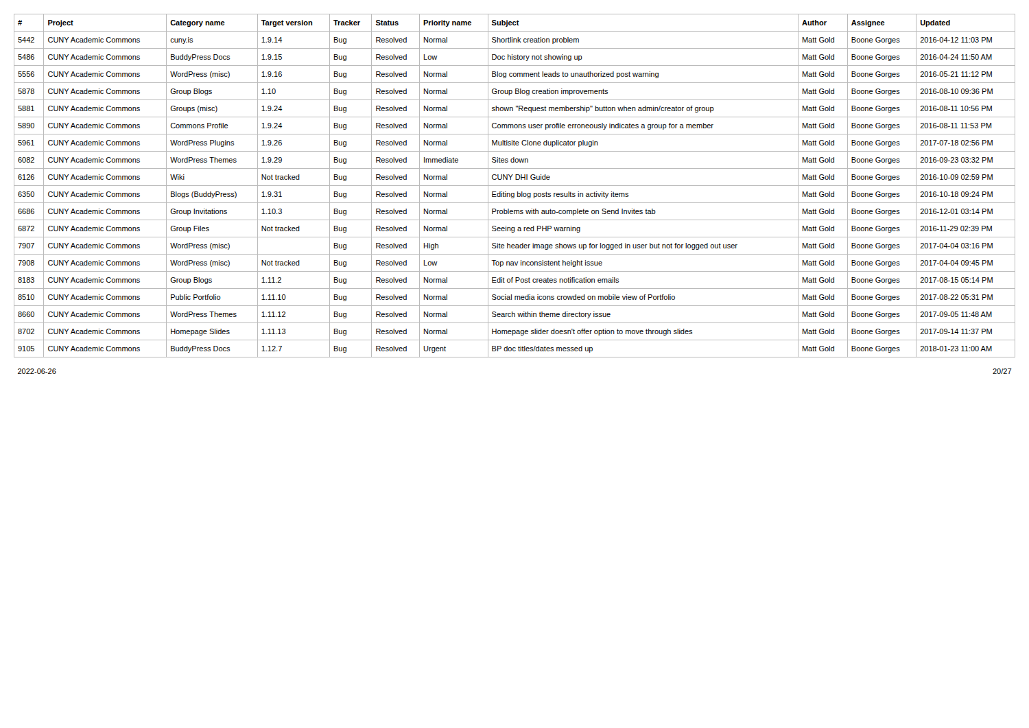| # | Project | Category name | Target version | Tracker | Status | Priority name | Subject | Author | Assignee | Updated |
| --- | --- | --- | --- | --- | --- | --- | --- | --- | --- | --- |
| 5442 | CUNY Academic Commons | cuny.is | 1.9.14 | Bug | Resolved | Normal | Shortlink creation problem | Matt Gold | Boone Gorges | 2016-04-12 11:03 PM |
| 5486 | CUNY Academic Commons | BuddyPress Docs | 1.9.15 | Bug | Resolved | Low | Doc history not showing up | Matt Gold | Boone Gorges | 2016-04-24 11:50 AM |
| 5556 | CUNY Academic Commons | WordPress (misc) | 1.9.16 | Bug | Resolved | Normal | Blog comment leads to unauthorized post warning | Matt Gold | Boone Gorges | 2016-05-21 11:12 PM |
| 5878 | CUNY Academic Commons | Group Blogs | 1.10 | Bug | Resolved | Normal | Group Blog creation improvements | Matt Gold | Boone Gorges | 2016-08-10 09:36 PM |
| 5881 | CUNY Academic Commons | Groups (misc) | 1.9.24 | Bug | Resolved | Normal | shown "Request membership" button when admin/creator of group | Matt Gold | Boone Gorges | 2016-08-11 10:56 PM |
| 5890 | CUNY Academic Commons | Commons Profile | 1.9.24 | Bug | Resolved | Normal | Commons user profile erroneously indicates a group for a member | Matt Gold | Boone Gorges | 2016-08-11 11:53 PM |
| 5961 | CUNY Academic Commons | WordPress Plugins | 1.9.26 | Bug | Resolved | Normal | Multisite Clone duplicator plugin | Matt Gold | Boone Gorges | 2017-07-18 02:56 PM |
| 6082 | CUNY Academic Commons | WordPress Themes | 1.9.29 | Bug | Resolved | Immediate | Sites down | Matt Gold | Boone Gorges | 2016-09-23 03:32 PM |
| 6126 | CUNY Academic Commons | Wiki | Not tracked | Bug | Resolved | Normal | CUNY DHI Guide | Matt Gold | Boone Gorges | 2016-10-09 02:59 PM |
| 6350 | CUNY Academic Commons | Blogs (BuddyPress) | 1.9.31 | Bug | Resolved | Normal | Editing blog posts results in activity items | Matt Gold | Boone Gorges | 2016-10-18 09:24 PM |
| 6686 | CUNY Academic Commons | Group Invitations | 1.10.3 | Bug | Resolved | Normal | Problems with auto-complete on Send Invites tab | Matt Gold | Boone Gorges | 2016-12-01 03:14 PM |
| 6872 | CUNY Academic Commons | Group Files | Not tracked | Bug | Resolved | Normal | Seeing a red PHP warning | Matt Gold | Boone Gorges | 2016-11-29 02:39 PM |
| 7907 | CUNY Academic Commons | WordPress (misc) | | Bug | Resolved | High | Site header image shows up for logged in user but not for logged out user | Matt Gold | Boone Gorges | 2017-04-04 03:16 PM |
| 7908 | CUNY Academic Commons | WordPress (misc) | Not tracked | Bug | Resolved | Low | Top nav inconsistent height issue | Matt Gold | Boone Gorges | 2017-04-04 09:45 PM |
| 8183 | CUNY Academic Commons | Group Blogs | 1.11.2 | Bug | Resolved | Normal | Edit of Post creates notification emails | Matt Gold | Boone Gorges | 2017-08-15 05:14 PM |
| 8510 | CUNY Academic Commons | Public Portfolio | 1.11.10 | Bug | Resolved | Normal | Social media icons crowded on mobile view of Portfolio | Matt Gold | Boone Gorges | 2017-08-22 05:31 PM |
| 8660 | CUNY Academic Commons | WordPress Themes | 1.11.12 | Bug | Resolved | Normal | Search within theme directory issue | Matt Gold | Boone Gorges | 2017-09-05 11:48 AM |
| 8702 | CUNY Academic Commons | Homepage Slides | 1.11.13 | Bug | Resolved | Normal | Homepage slider doesn't offer option to move through slides | Matt Gold | Boone Gorges | 2017-09-14 11:37 PM |
| 9105 | CUNY Academic Commons | BuddyPress Docs | 1.12.7 | Bug | Resolved | Urgent | BP doc titles/dates messed up | Matt Gold | Boone Gorges | 2018-01-23 11:00 AM |
| 2022-06-26 | 20/27 |